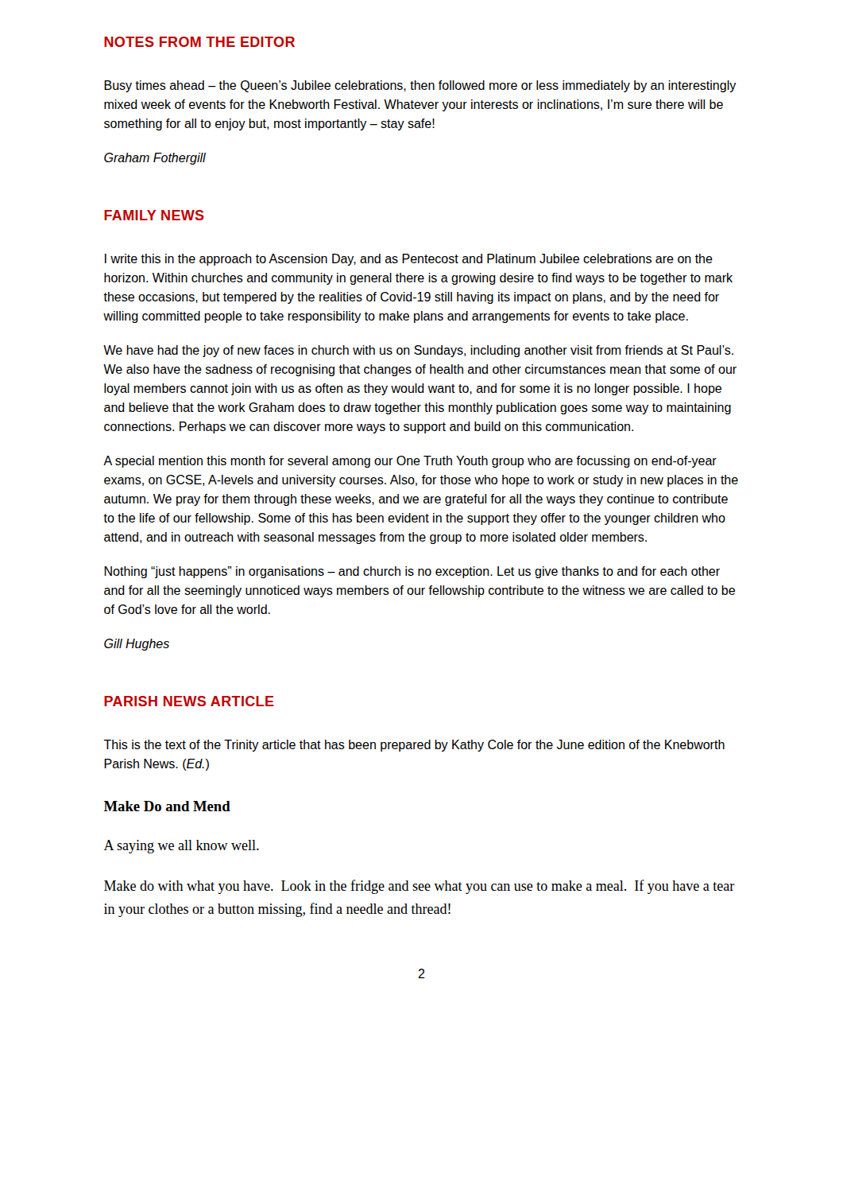NOTES FROM THE EDITOR
Busy times ahead – the Queen’s Jubilee celebrations, then followed more or less immediately by an interestingly mixed week of events for the Knebworth Festival. Whatever your interests or inclinations, I’m sure there will be something for all to enjoy but, most importantly – stay safe!
Graham Fothergill
FAMILY NEWS
I write this in the approach to Ascension Day, and as Pentecost and Platinum Jubilee celebrations are on the horizon. Within churches and community in general there is a growing desire to find ways to be together to mark these occasions, but tempered by the realities of Covid-19 still having its impact on plans, and by the need for willing committed people to take responsibility to make plans and arrangements for events to take place.
We have had the joy of new faces in church with us on Sundays, including another visit from friends at St Paul’s. We also have the sadness of recognising that changes of health and other circumstances mean that some of our loyal members cannot join with us as often as they would want to, and for some it is no longer possible. I hope and believe that the work Graham does to draw together this monthly publication goes some way to maintaining connections. Perhaps we can discover more ways to support and build on this communication.
A special mention this month for several among our One Truth Youth group who are focussing on end-of-year exams, on GCSE, A-levels and university courses. Also, for those who hope to work or study in new places in the autumn. We pray for them through these weeks, and we are grateful for all the ways they continue to contribute to the life of our fellowship. Some of this has been evident in the support they offer to the younger children who attend, and in outreach with seasonal messages from the group to more isolated older members.
Nothing “just happens” in organisations – and church is no exception. Let us give thanks to and for each other and for all the seemingly unnoticed ways members of our fellowship contribute to the witness we are called to be of God’s love for all the world.
Gill Hughes
PARISH NEWS ARTICLE
This is the text of the Trinity article that has been prepared by Kathy Cole for the June edition of the Knebworth Parish News. (Ed.)
Make Do and Mend
A saying we all know well.
Make do with what you have. Look in the fridge and see what you can use to make a meal. If you have a tear in your clothes or a button missing, find a needle and thread!
2